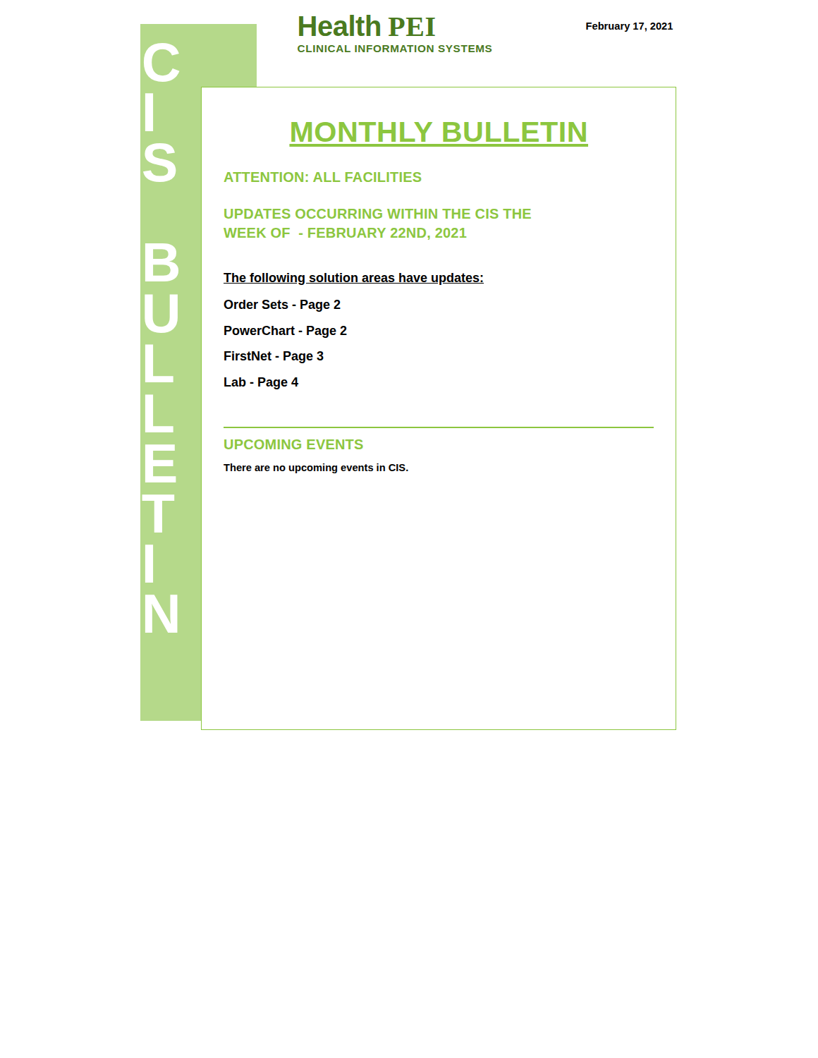C I S B U L L E T I N
Health PEI
CLINICAL INFORMATION SYSTEMS
February 17, 2021
MONTHLY BULLETIN
ATTENTION: ALL FACILITIES
UPDATES OCCURRING WITHIN THE CIS THE
WEEK OF - FEBRUARY 22ND, 2021
The following solution areas have updates:
Order Sets - Page 2
PowerChart - Page 2
FirstNet - Page 3
Lab - Page 4
UPCOMING EVENTS
There are no upcoming events in CIS.